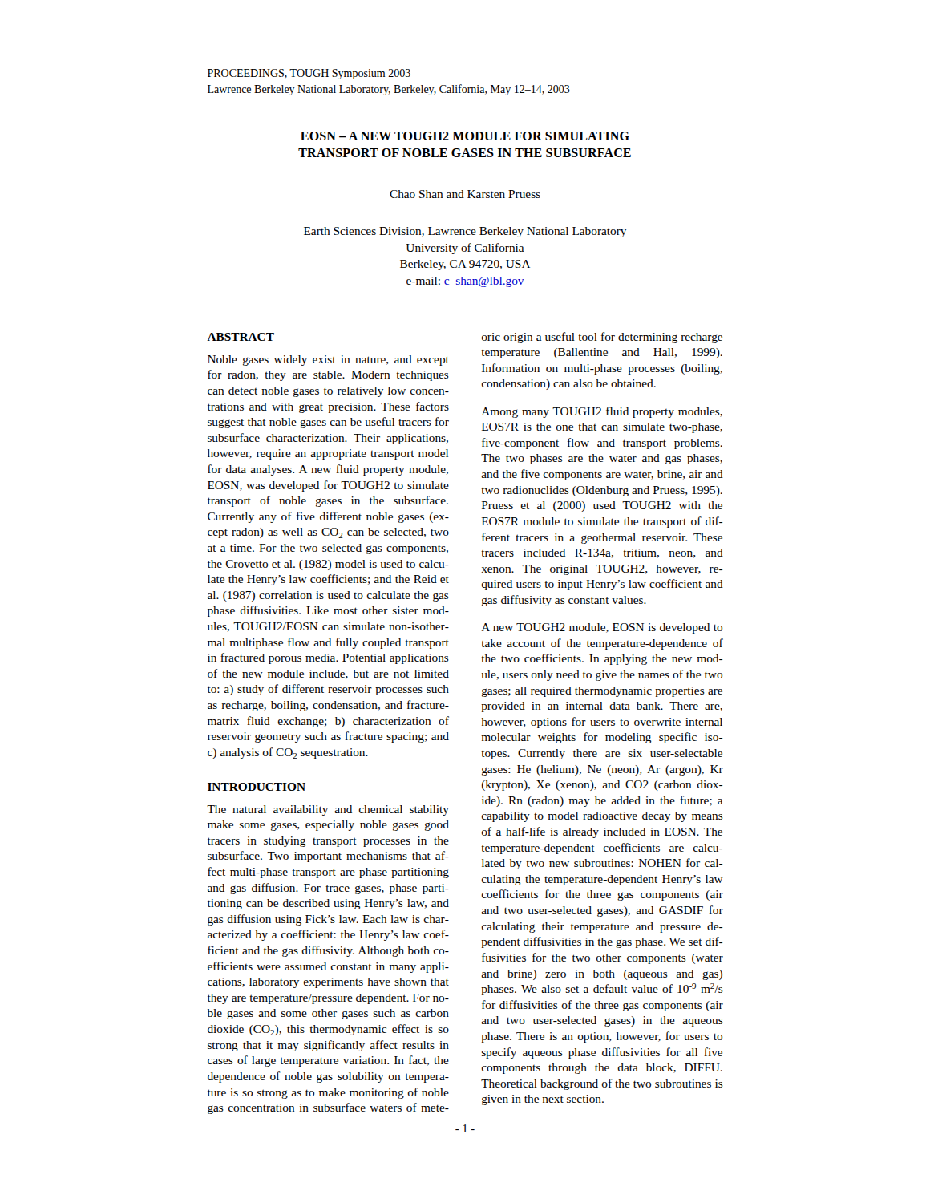PROCEEDINGS, TOUGH Symposium 2003
Lawrence Berkeley National Laboratory, Berkeley, California, May 12–14, 2003
EOSN – A NEW TOUGH2 MODULE FOR SIMULATING
TRANSPORT OF NOBLE GASES IN THE SUBSURFACE
Chao Shan and Karsten Pruess
Earth Sciences Division, Lawrence Berkeley National Laboratory
University of California
Berkeley, CA 94720, USA
e-mail: c_shan@lbl.gov
ABSTRACT
Noble gases widely exist in nature, and except for radon, they are stable. Modern techniques can detect noble gases to relatively low concentrations and with great precision. These factors suggest that noble gases can be useful tracers for subsurface characterization. Their applications, however, require an appropriate transport model for data analyses. A new fluid property module, EOSN, was developed for TOUGH2 to simulate transport of noble gases in the subsurface. Currently any of five different noble gases (except radon) as well as CO2 can be selected, two at a time. For the two selected gas components, the Crovetto et al. (1982) model is used to calculate the Henry’s law coefficients; and the Reid et al. (1987) correlation is used to calculate the gas phase diffusivities. Like most other sister modules, TOUGH2/EOSN can simulate non-isothermal multiphase flow and fully coupled transport in fractured porous media. Potential applications of the new module include, but are not limited to: a) study of different reservoir processes such as recharge, boiling, condensation, and fracture-matrix fluid exchange; b) characterization of reservoir geometry such as fracture spacing; and c) analysis of CO2 sequestration.
INTRODUCTION
The natural availability and chemical stability make some gases, especially noble gases good tracers in studying transport processes in the subsurface. Two important mechanisms that affect multi-phase transport are phase partitioning and gas diffusion. For trace gases, phase partitioning can be described using Henry’s law, and gas diffusion using Fick’s law. Each law is characterized by a coefficient: the Henry’s law coefficient and the gas diffusivity. Although both coefficients were assumed constant in many applications, laboratory experiments have shown that they are temperature/pressure dependent. For noble gases and some other gases such as carbon dioxide (CO2), this thermodynamic effect is so strong that it may significantly affect results in cases of large temperature variation. In fact, the dependence of noble gas solubility on temperature is so strong as to make monitoring of noble gas concentration in subsurface waters of meteoric origin a useful tool for determining recharge temperature (Ballentine and Hall, 1999). Information on multi-phase processes (boiling, condensation) can also be obtained.
Among many TOUGH2 fluid property modules, EOS7R is the one that can simulate two-phase, five-component flow and transport problems. The two phases are the water and gas phases, and the five components are water, brine, air and two radionuclides (Oldenburg and Pruess, 1995). Pruess et al (2000) used TOUGH2 with the EOS7R module to simulate the transport of different tracers in a geothermal reservoir. These tracers included R-134a, tritium, neon, and xenon. The original TOUGH2, however, required users to input Henry’s law coefficient and gas diffusivity as constant values.
A new TOUGH2 module, EOSN is developed to take account of the temperature-dependence of the two coefficients. In applying the new module, users only need to give the names of the two gases; all required thermodynamic properties are provided in an internal data bank. There are, however, options for users to overwrite internal molecular weights for modeling specific isotopes. Currently there are six user-selectable gases: He (helium), Ne (neon), Ar (argon), Kr (krypton), Xe (xenon), and CO2 (carbon dioxide). Rn (radon) may be added in the future; a capability to model radioactive decay by means of a half-life is already included in EOSN. The temperature-dependent coefficients are calculated by two new subroutines: NOHEN for calculating the temperature-dependent Henry’s law coefficients for the three gas components (air and two user-selected gases), and GASDIF for calculating their temperature and pressure dependent diffusivities in the gas phase. We set diffusivities for the two other components (water and brine) zero in both (aqueous and gas) phases. We also set a default value of 10-9 m2/s for diffusivities of the three gas components (air and two user-selected gases) in the aqueous phase. There is an option, however, for users to specify aqueous phase diffusivities for all five components through the data block, DIFFU. Theoretical background of the two subroutines is given in the next section.
- 1 -